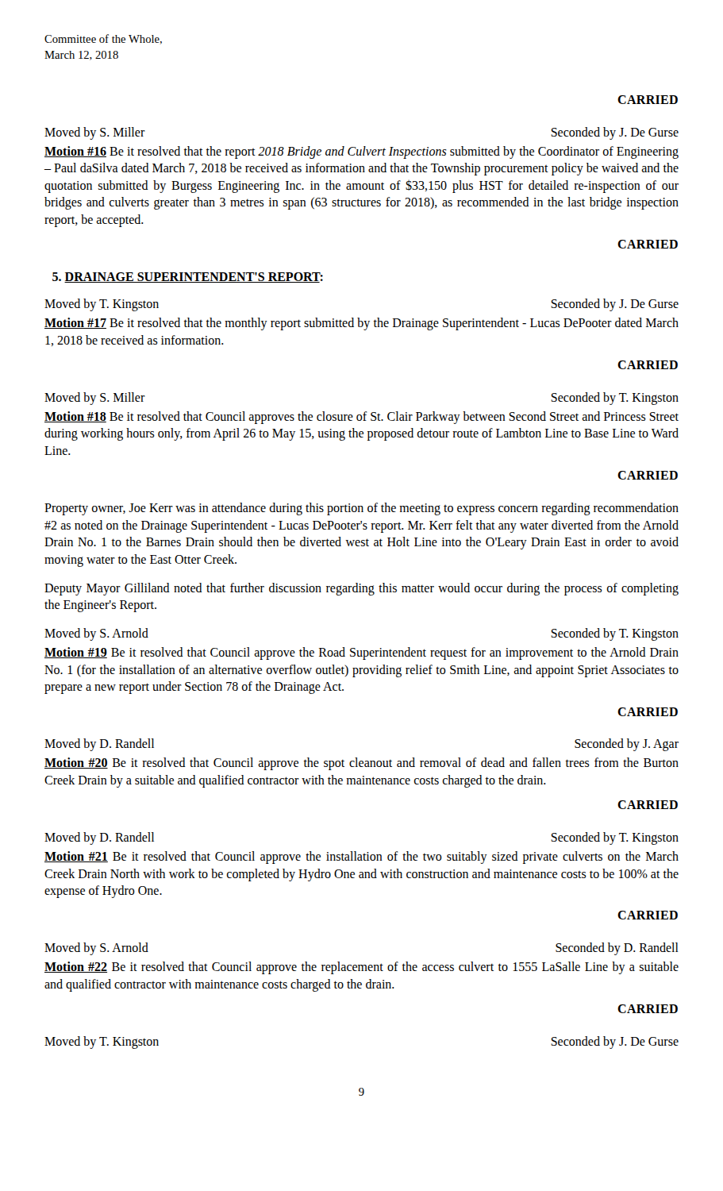Committee of the Whole,
March 12, 2018
CARRIED
Moved by S. Miller Seconded by J. De Gurse
Motion #16 Be it resolved that the report 2018 Bridge and Culvert Inspections submitted by the Coordinator of Engineering – Paul daSilva dated March 7, 2018 be received as information and that the Township procurement policy be waived and the quotation submitted by Burgess Engineering Inc. in the amount of $33,150 plus HST for detailed re-inspection of our bridges and culverts greater than 3 metres in span (63 structures for 2018), as recommended in the last bridge inspection report, be accepted.
CARRIED
DRAINAGE SUPERINTENDENT'S REPORT:
Moved by T. Kingston Seconded by J. De Gurse
Motion #17 Be it resolved that the monthly report submitted by the Drainage Superintendent - Lucas DePooter dated March 1, 2018 be received as information.
CARRIED
Moved by S. Miller Seconded by T. Kingston
Motion #18 Be it resolved that Council approves the closure of St. Clair Parkway between Second Street and Princess Street during working hours only, from April 26 to May 15, using the proposed detour route of Lambton Line to Base Line to Ward Line.
CARRIED
Property owner, Joe Kerr was in attendance during this portion of the meeting to express concern regarding recommendation #2 as noted on the Drainage Superintendent - Lucas DePooter's report. Mr. Kerr felt that any water diverted from the Arnold Drain No. 1 to the Barnes Drain should then be diverted west at Holt Line into the O'Leary Drain East in order to avoid moving water to the East Otter Creek.
Deputy Mayor Gilliland noted that further discussion regarding this matter would occur during the process of completing the Engineer's Report.
Moved by S. Arnold Seconded by T. Kingston
Motion #19 Be it resolved that Council approve the Road Superintendent request for an improvement to the Arnold Drain No. 1 (for the installation of an alternative overflow outlet) providing relief to Smith Line, and appoint Spriet Associates to prepare a new report under Section 78 of the Drainage Act.
CARRIED
Moved by D. Randell Seconded by J. Agar
Motion #20 Be it resolved that Council approve the spot cleanout and removal of dead and fallen trees from the Burton Creek Drain by a suitable and qualified contractor with the maintenance costs charged to the drain.
CARRIED
Moved by D. Randell Seconded by T. Kingston
Motion #21 Be it resolved that Council approve the installation of the two suitably sized private culverts on the March Creek Drain North with work to be completed by Hydro One and with construction and maintenance costs to be 100% at the expense of Hydro One.
CARRIED
Moved by S. Arnold Seconded by D. Randell
Motion #22 Be it resolved that Council approve the replacement of the access culvert to 1555 LaSalle Line by a suitable and qualified contractor with maintenance costs charged to the drain.
CARRIED
Moved by T. Kingston Seconded by J. De Gurse
9